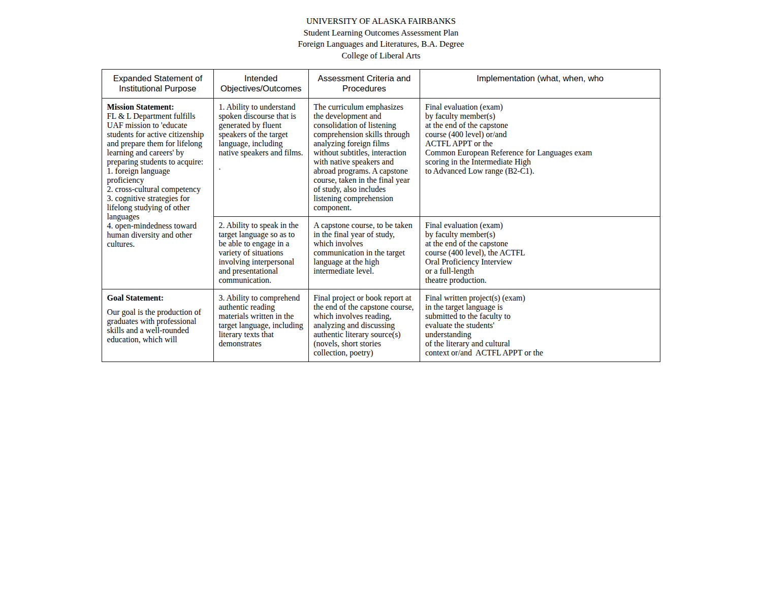UNIVERSITY OF ALASKA FAIRBANKS
Student Learning Outcomes Assessment Plan
Foreign Languages and Literatures, B.A. Degree
College of Liberal Arts
| Expanded Statement of Institutional Purpose | Intended Objectives/Outcomes | Assessment Criteria and Procedures | Implementation (what, when, who |
| --- | --- | --- | --- |
| Mission Statement: FL & L Department fulfills UAF mission to 'educate students for active citizenship and prepare them for lifelong learning and careers' by preparing students to acquire: 1. foreign language proficiency 2. cross-cultural competency 3. cognitive strategies for lifelong studying of other languages 4. open-mindedness toward human diversity and other cultures. | 1. Ability to understand spoken discourse that is generated by fluent speakers of the target language, including native speakers and films. . | The curriculum emphasizes the development and consolidation of listening comprehension skills through analyzing foreign films without subtitles, interaction with native speakers and abroad programs. A capstone course, taken in the final year of study, also includes listening comprehension component. | Final evaluation (exam) by faculty member(s) at the end of the capstone course (400 level) or/and ACTFL APPT or the Common European Reference for Languages exam scoring in the Intermediate High to Advanced Low range (B2-C1). |
| 2. Ability to speak in the target language so as to be able to engage in a variety of situations involving interpersonal and presentational communication. | A capstone course, to be taken in the final year of study, which involves communication in the target language at the high intermediate level. | Final evaluation (exam) by faculty member(s) at the end of the capstone course (400 level), the ACTFL Oral Proficiency Interview or a full-length theatre production. |
| Goal Statement: Our goal is the production of graduates with professional skills and a well-rounded education, which will | 3. Ability to comprehend authentic reading materials written in the target language, including literary texts that demonstrates | Final project or book report at the end of the capstone course, which involves reading, analyzing and discussing authentic literary source(s) (novels, short stories collection, poetry) | Final written project(s) (exam) in the target language is submitted to the faculty to evaluate the students' understanding of the literary and cultural context or/and ACTFL APPT or the |